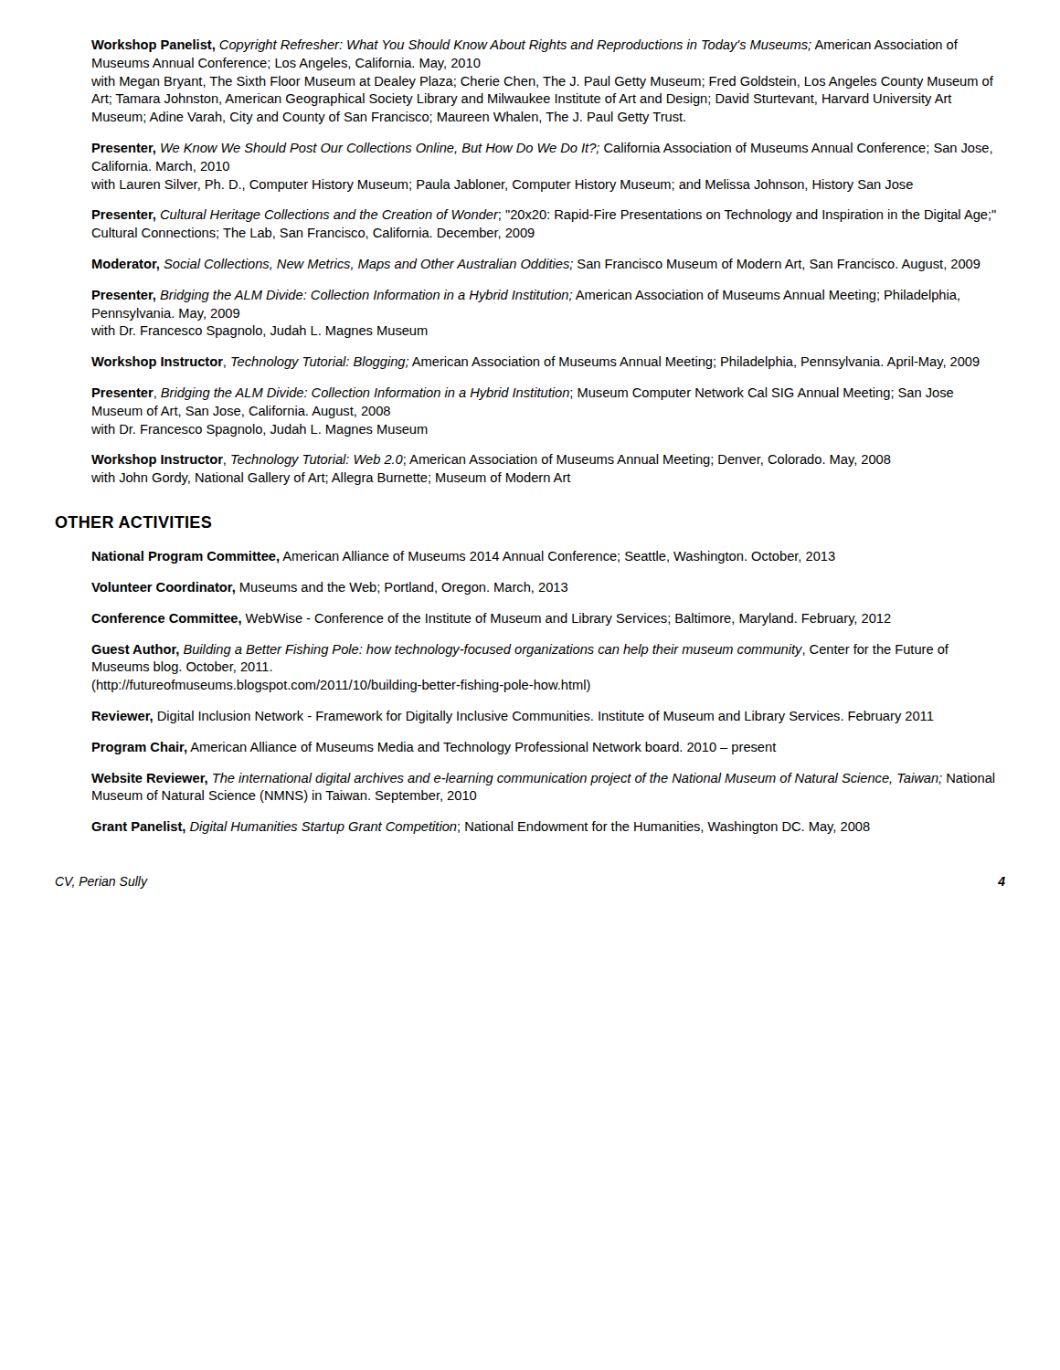Workshop Panelist, Copyright Refresher: What You Should Know About Rights and Reproductions in Today's Museums; American Association of Museums Annual Conference; Los Angeles, California. May, 2010
with Megan Bryant, The Sixth Floor Museum at Dealey Plaza; Cherie Chen, The J. Paul Getty Museum; Fred Goldstein, Los Angeles County Museum of Art; Tamara Johnston, American Geographical Society Library and Milwaukee Institute of Art and Design; David Sturtevant, Harvard University Art Museum; Adine Varah, City and County of San Francisco; Maureen Whalen, The J. Paul Getty Trust.
Presenter, We Know We Should Post Our Collections Online, But How Do We Do It?; California Association of Museums Annual Conference; San Jose, California. March, 2010
with Lauren Silver, Ph. D., Computer History Museum; Paula Jabloner, Computer History Museum; and Melissa Johnson, History San Jose
Presenter, Cultural Heritage Collections and the Creation of Wonder; "20x20: Rapid-Fire Presentations on Technology and Inspiration in the Digital Age;" Cultural Connections; The Lab, San Francisco, California. December, 2009
Moderator, Social Collections, New Metrics, Maps and Other Australian Oddities; San Francisco Museum of Modern Art, San Francisco. August, 2009
Presenter, Bridging the ALM Divide: Collection Information in a Hybrid Institution; American Association of Museums Annual Meeting; Philadelphia, Pennsylvania. May, 2009
with Dr. Francesco Spagnolo, Judah L. Magnes Museum
Workshop Instructor, Technology Tutorial: Blogging; American Association of Museums Annual Meeting; Philadelphia, Pennsylvania. April-May, 2009
Presenter, Bridging the ALM Divide: Collection Information in a Hybrid Institution; Museum Computer Network Cal SIG Annual Meeting; San Jose Museum of Art, San Jose, California. August, 2008
with Dr. Francesco Spagnolo, Judah L. Magnes Museum
Workshop Instructor, Technology Tutorial: Web 2.0; American Association of Museums Annual Meeting; Denver, Colorado. May, 2008
with John Gordy, National Gallery of Art; Allegra Burnette; Museum of Modern Art
OTHER ACTIVITIES
National Program Committee, American Alliance of Museums 2014 Annual Conference; Seattle, Washington. October, 2013
Volunteer Coordinator, Museums and the Web; Portland, Oregon. March, 2013
Conference Committee, WebWise - Conference of the Institute of Museum and Library Services; Baltimore, Maryland. February, 2012
Guest Author, Building a Better Fishing Pole: how technology-focused organizations can help their museum community, Center for the Future of Museums blog. October, 2011.
(http://futureofmuseums.blogspot.com/2011/10/building-better-fishing-pole-how.html)
Reviewer, Digital Inclusion Network - Framework for Digitally Inclusive Communities. Institute of Museum and Library Services. February 2011
Program Chair, American Alliance of Museums Media and Technology Professional Network board. 2010 – present
Website Reviewer, The international digital archives and e-learning communication project of the National Museum of Natural Science, Taiwan; National Museum of Natural Science (NMNS) in Taiwan. September, 2010
Grant Panelist, Digital Humanities Startup Grant Competition; National Endowment for the Humanities, Washington DC. May, 2008
CV, Perian Sully 4